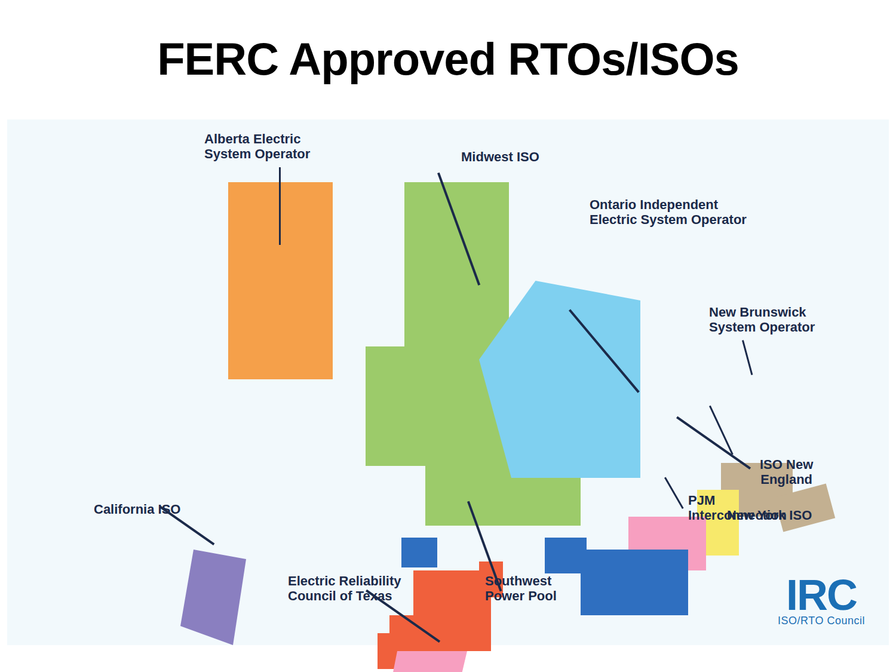FERC Approved RTOs/ISOs
Alberta Electric
System Operator
Midwest ISO
Ontario Independent
Electric System Operator
New Brunswick
System Operator
ISO New
England
New York ISO
PJM
Interconnection
California ISO
Electric Reliability
Council of Texas
Southwest
Power Pool
IRC
ISO/RTO Council